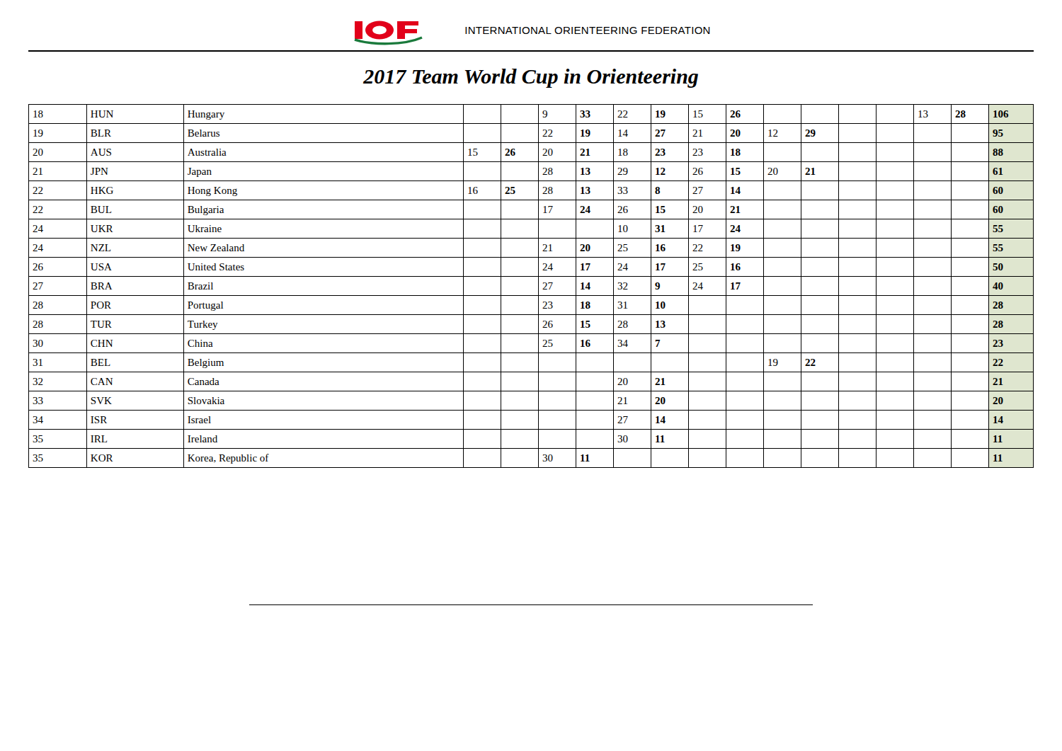INTERNATIONAL ORIENTEERING FEDERATION
2017 Team World Cup in Orienteering
| 18 | HUN | Hungary | | | 9 | 33 | 22 | 19 | 15 | 26 | | | | | 13 | 28 | 106 |
| 19 | BLR | Belarus | | | 22 | 19 | 14 | 27 | 21 | 20 | 12 | 29 | | | | | 95 |
| 20 | AUS | Australia | 15 | 26 | 20 | 21 | 18 | 23 | 23 | 18 | | | | | | | 88 |
| 21 | JPN | Japan | | | 28 | 13 | 29 | 12 | 26 | 15 | 20 | 21 | | | | | 61 |
| 22 | HKG | Hong Kong | 16 | 25 | 28 | 13 | 33 | 8 | 27 | 14 | | | | | | | 60 |
| 22 | BUL | Bulgaria | | | 17 | 24 | 26 | 15 | 20 | 21 | | | | | | | 60 |
| 24 | UKR | Ukraine | | | | | 10 | 31 | 17 | 24 | | | | | | | 55 |
| 24 | NZL | New Zealand | | | 21 | 20 | 25 | 16 | 22 | 19 | | | | | | | 55 |
| 26 | USA | United States | | | 24 | 17 | 24 | 17 | 25 | 16 | | | | | | | 50 |
| 27 | BRA | Brazil | | | 27 | 14 | 32 | 9 | 24 | 17 | | | | | | | 40 |
| 28 | POR | Portugal | | | 23 | 18 | 31 | 10 | | | | | | | | | 28 |
| 28 | TUR | Turkey | | | 26 | 15 | 28 | 13 | | | | | | | | | 28 |
| 30 | CHN | China | | | 25 | 16 | 34 | 7 | | | | | | | | | 23 |
| 31 | BEL | Belgium | | | | | | | | | 19 | 22 | | | | | 22 |
| 32 | CAN | Canada | | | | | 20 | 21 | | | | | | | | | 21 |
| 33 | SVK | Slovakia | | | | | 21 | 20 | | | | | | | | | 20 |
| 34 | ISR | Israel | | | | | 27 | 14 | | | | | | | | | 14 |
| 35 | IRL | Ireland | | | | | 30 | 11 | | | | | | | | | 11 |
| 35 | KOR | Korea, Republic of | | | 30 | 11 | | | | | | | | | | | 11 |